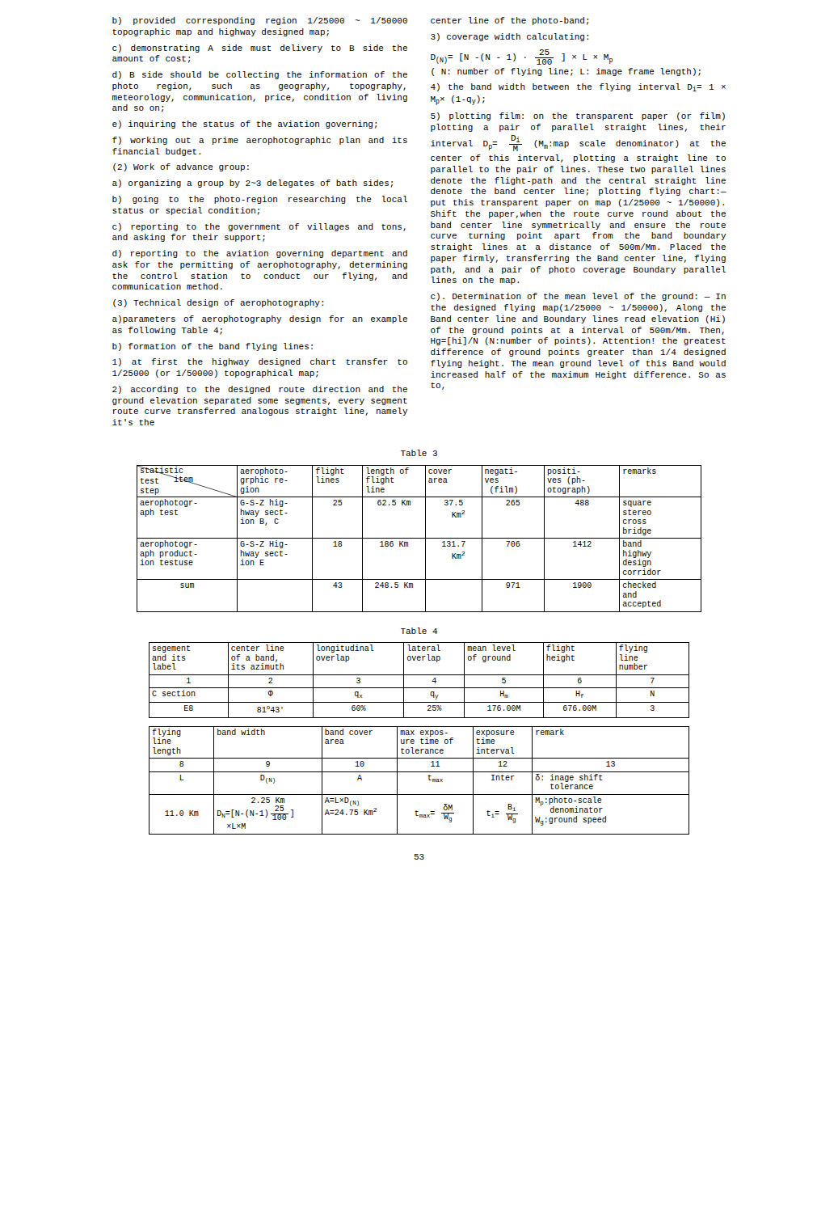b) provided corresponding region 1/25000 ~ 1/50000 topographic map and highway designed map;
c) demonstrating A side must delivery to B side the amount of cost;
d) B side should be collecting the information of the photo region, such as geography, topography, meteorology, communication, price, condition of living and so on;
e) inquiring the status of the aviation governing;
f) working out a prime aerophotographic plan and its financial budget.
(2) Work of advance group:
a) organizing a group by 2~3 delegates of bath sides;
b) going to the photo-region researching the local status or special condition;
c) reporting to the government of villages and tons, and asking for their support;
d) reporting to the aviation governing department and ask for the permitting of aerophotography, determining the control station to conduct our flying, and communication method.
(3) Technical design of aerophotography:
a)parameters of aerophotography design for an example as following Table 4;
b) formation of the band flying lines:
1) at first the highway designed chart transfer to 1/25000 (or 1/50000) topographical map;
2) according to the designed route direction and the ground elevation separated some segments, every segment route curve transferred analogous straight line, namely it's the
center line of the photo-band;
3) coverage width calculating:
D(N)= [N -(N - 1) · 25100 ] × L × Mp
( N: number of flying line; L: image frame length);
4) the band width between the flying interval Di= 1 × Mp× (1-qy);
5) plotting film: on the transparent paper (or film) plotting a pair of parallel straight lines, their interval Dp= Di M (Mm:map scale denominator) at the center of this interval, plotting a straight line to parallel to the pair of lines. These two parallel lines denote the flight-path and the central straight line denote the band center line; plotting flying chart:— put this transparent paper on map (1/25000 ~ 1/50000). Shift the paper,when the route curve round about the band center line symmetrically and ensure the route curve turning point apart from the band boundary straight lines at a distance of 500m/Mm. Placed the paper firmly, transferring the Band center line, flying path, and a pair of photo coverage Boundary parallel lines on the map.
c). Determination of the mean level of the ground: — In the designed flying map(1/25000 ~ 1/50000), Along the Band center line and Boundary lines read elevation (Hi) of the ground points at a interval of 500m/Mm. Then, Hg=[hi]/N (N:number of points). Attention! the greatest difference of ground points greater than 1/4 designed flying height. The mean ground level of this Band would increased half of the maximum Height difference. So as to,
Table 3
| statistic item test step | aerophoto- grphic re- gion | flight lines | length of flight line | cover area | negati- ves (film) | positi- ves (ph- otograph) | remarks |
| aerophotogr- aph test | G-S-Z hig- hway sect- ion B, C | 25 | 62.5 Km | 37.5 Km 2 | 265 | 488 | square stereo cross bridge |
| aerophotogr- aph product- ion testuse | G-S-Z Hig- hway sect- ion E | 18 | 186 Km | 131.7 Km 2 | 706 | 1412 | band highwy design corridor |
| sum | | 43 | 248.5 Km | | 971 | 1900 | checked and accepted |
Table 4
| segement and its label | center line of a band, its azimuth | longitudinal overlap | lateral overlap | mean level of ground | flight height | flying line number |
| 1 | 2 | 3 | 4 | 5 | 6 | 7 |
| C section | Φ | q x | q y | H m | H f | N |
| E8 | 81 o 43 ′ | 60% | 25% | 176.00M | 676.00M | 3 |
| flying line length | band width | band cover area | max expos- ure time of tolerance | exposure time interval | remark |
| 8 | 9 | 10 | 11 | 12 | 13 |
| L | D (N) | A | t max | Inter | δ: inage shift tolerance |
| 11.0 Km | 2.25 Km D N =[N-(N-1) 25 100 ] ×L×M | A=L×D (N) A=24.75 Km 2 | t max = δM W g | t i = B i W g | M p :photo-scale denominator W g :ground speed |
53